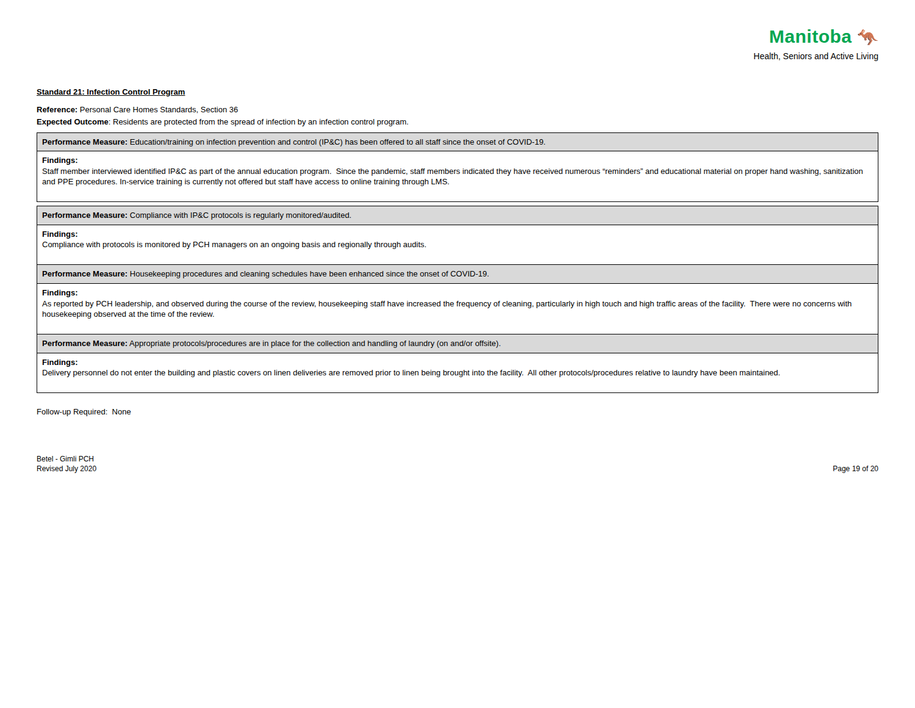Manitoba🦘
Health, Seniors and Active Living
Standard 21: Infection Control Program
Reference: Personal Care Homes Standards, Section 36
Expected Outcome: Residents are protected from the spread of infection by an infection control program.
| Performance Measure: Education/training on infection prevention and control (IP&C) has been offered to all staff since the onset of COVID-19. |
| Findings: Staff member interviewed identified IP&C as part of the annual education program. Since the pandemic, staff members indicated they have received numerous “reminders” and educational material on proper hand washing, sanitization and PPE procedures. In-service training is currently not offered but staff have access to online training through LMS. |
| Performance Measure: Compliance with IP&C protocols is regularly monitored/audited. |
| Findings: Compliance with protocols is monitored by PCH managers on an ongoing basis and regionally through audits. |
| Performance Measure: Housekeeping procedures and cleaning schedules have been enhanced since the onset of COVID-19. |
| Findings: As reported by PCH leadership, and observed during the course of the review, housekeeping staff have increased the frequency of cleaning, particularly in high touch and high traffic areas of the facility. There were no concerns with housekeeping observed at the time of the review. |
| Performance Measure: Appropriate protocols/procedures are in place for the collection and handling of laundry (on and/or offsite). |
| Findings: Delivery personnel do not enter the building and plastic covers on linen deliveries are removed prior to linen being brought into the facility. All other protocols/procedures relative to laundry have been maintained. |
Follow-up Required: None
Betel - Gimli PCH
Revised July 2020
Page 19 of 20